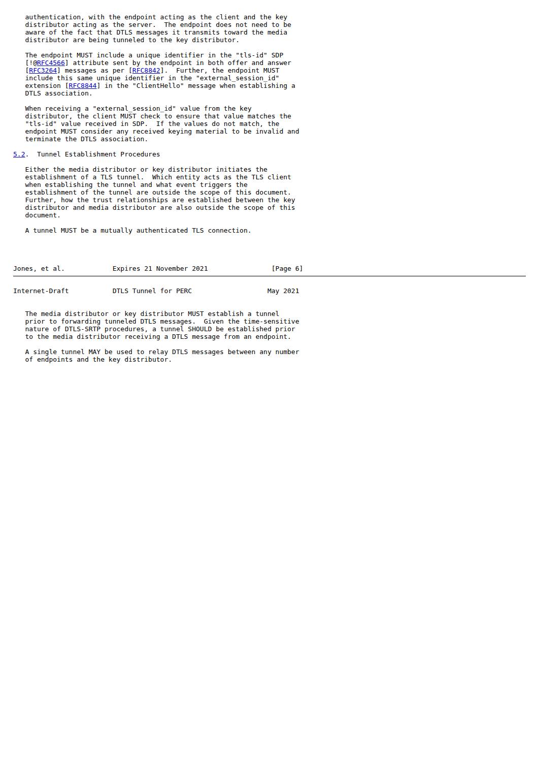authentication, with the endpoint acting as the client and the key distributor acting as the server. The endpoint does not need to be aware of the fact that DTLS messages it transmits toward the media distributor are being tunneled to the key distributor. The endpoint MUST include a unique identifier in the "tls-id" SDP [!@RFC4566] attribute sent by the endpoint in both offer and answer [RFC3264] messages as per [RFC8842]. Further, the endpoint MUST include this same unique identifier in the "external_session_id" extension [RFC8844] in the "ClientHello" message when establishing a DTLS association. When receiving a "external_session_id" value from the key distributor, the client MUST check to ensure that value matches the "tls-id" value received in SDP. If the values do not match, the endpoint MUST consider any received keying material to be invalid and terminate the DTLS association. 5.2. Tunnel Establishment Procedures Either the media distributor or key distributor initiates the establishment of a TLS tunnel. Which entity acts as the TLS client when establishing the tunnel and what event triggers the establishment of the tunnel are outside the scope of this document. Further, how the trust relationships are established between the key distributor and media distributor are also outside the scope of this document. A tunnel MUST be a mutually authenticated TLS connection. Jones, et al. Expires 21 November 2021 [Page 6]
Internet-Draft DTLS Tunnel for PERC May 2021 The media distributor or key distributor MUST establish a tunnel prior to forwarding tunneled DTLS messages. Given the time-sensitive nature of DTLS-SRTP procedures, a tunnel SHOULD be established prior to the media distributor receiving a DTLS message from an endpoint. A single tunnel MAY be used to relay DTLS messages between any number of endpoints and the key distributor.